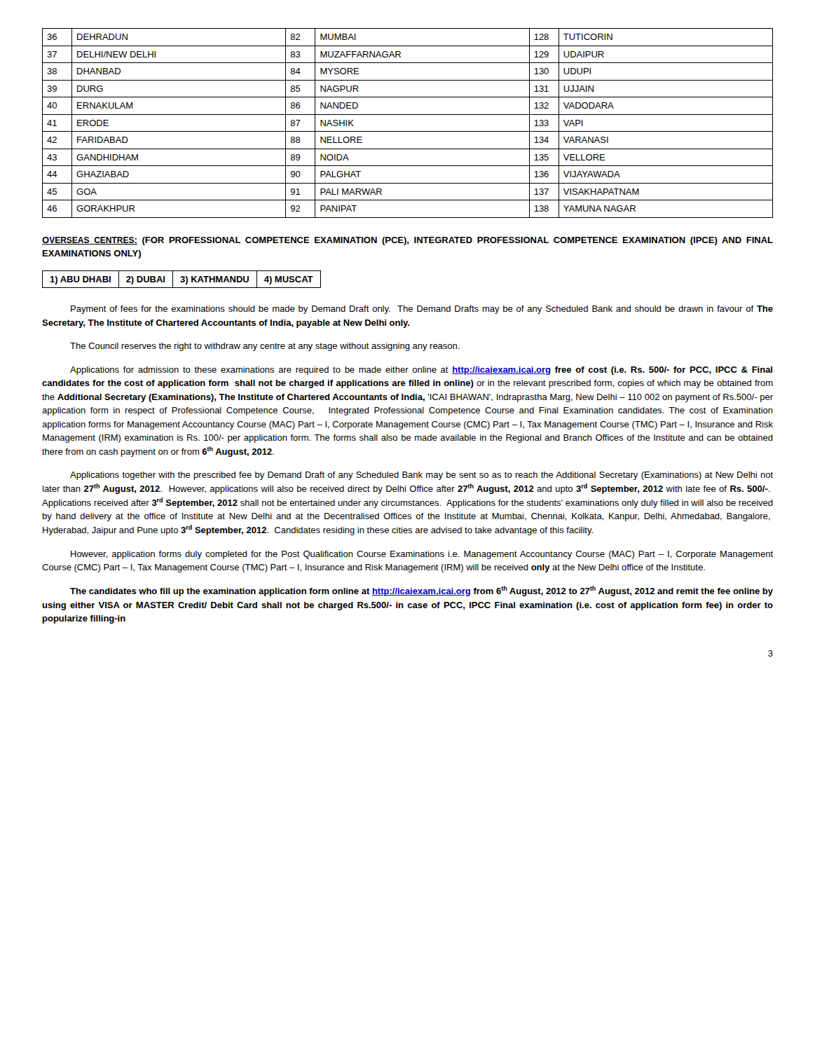| 36 | DEHRADUN | 82 | MUMBAI | 128 | TUTICORIN |
| 37 | DELHI/NEW DELHI | 83 | MUZAFFARNAGAR | 129 | UDAIPUR |
| 38 | DHANBAD | 84 | MYSORE | 130 | UDUPI |
| 39 | DURG | 85 | NAGPUR | 131 | UJJAIN |
| 40 | ERNAKULAM | 86 | NANDED | 132 | VADODARA |
| 41 | ERODE | 87 | NASHIK | 133 | VAPI |
| 42 | FARIDABAD | 88 | NELLORE | 134 | VARANASI |
| 43 | GANDHIDHAM | 89 | NOIDA | 135 | VELLORE |
| 44 | GHAZIABAD | 90 | PALGHAT | 136 | VIJAYAWADA |
| 45 | GOA | 91 | PALI MARWAR | 137 | VISAKHAPATNAM |
| 46 | GORAKHPUR | 92 | PANIPAT | 138 | YAMUNA NAGAR |
OVERSEAS CENTRES: (FOR PROFESSIONAL COMPETENCE EXAMINATION (PCE), INTEGRATED PROFESSIONAL COMPETENCE EXAMINATION (IPCE) AND FINAL EXAMINATIONS ONLY)
| 1) ABU DHABI | 2) DUBAI | 3) KATHMANDU | 4) MUSCAT |
Payment of fees for the examinations should be made by Demand Draft only. The Demand Drafts may be of any Scheduled Bank and should be drawn in favour of The Secretary, The Institute of Chartered Accountants of India, payable at New Delhi only.
The Council reserves the right to withdraw any centre at any stage without assigning any reason.
Applications for admission to these examinations are required to be made either online at http://icaiexam.icai.org free of cost (i.e. Rs. 500/- for PCC, IPCC & Final candidates for the cost of application form shall not be charged if applications are filled in online) or in the relevant prescribed form, copies of which may be obtained from the Additional Secretary (Examinations), The Institute of Chartered Accountants of India, 'ICAI BHAWAN', Indraprastha Marg, New Delhi – 110 002 on payment of Rs.500/- per application form in respect of Professional Competence Course, Integrated Professional Competence Course and Final Examination candidates. The cost of Examination application forms for Management Accountancy Course (MAC) Part – I, Corporate Management Course (CMC) Part – I, Tax Management Course (TMC) Part – I, Insurance and Risk Management (IRM) examination is Rs. 100/- per application form. The forms shall also be made available in the Regional and Branch Offices of the Institute and can be obtained there from on cash payment on or from 6th August, 2012.
Applications together with the prescribed fee by Demand Draft of any Scheduled Bank may be sent so as to reach the Additional Secretary (Examinations) at New Delhi not later than 27th August, 2012. However, applications will also be received direct by Delhi Office after 27th August, 2012 and upto 3rd September, 2012 with late fee of Rs. 500/-. Applications received after 3rd September, 2012 shall not be entertained under any circumstances. Applications for the students' examinations only duly filled in will also be received by hand delivery at the office of Institute at New Delhi and at the Decentralised Offices of the Institute at Mumbai, Chennai, Kolkata, Kanpur, Delhi, Ahmedabad, Bangalore, Hyderabad, Jaipur and Pune upto 3rd September, 2012. Candidates residing in these cities are advised to take advantage of this facility.
However, application forms duly completed for the Post Qualification Course Examinations i.e. Management Accountancy Course (MAC) Part – I, Corporate Management Course (CMC) Part – I, Tax Management Course (TMC) Part – I, Insurance and Risk Management (IRM) will be received only at the New Delhi office of the Institute.
The candidates who fill up the examination application form online at http://icaiexam.icai.org from 6th August, 2012 to 27th August, 2012 and remit the fee online by using either VISA or MASTER Credit/ Debit Card shall not be charged Rs.500/- in case of PCC, IPCC Final examination (i.e. cost of application form fee) in order to popularize filling-in
3